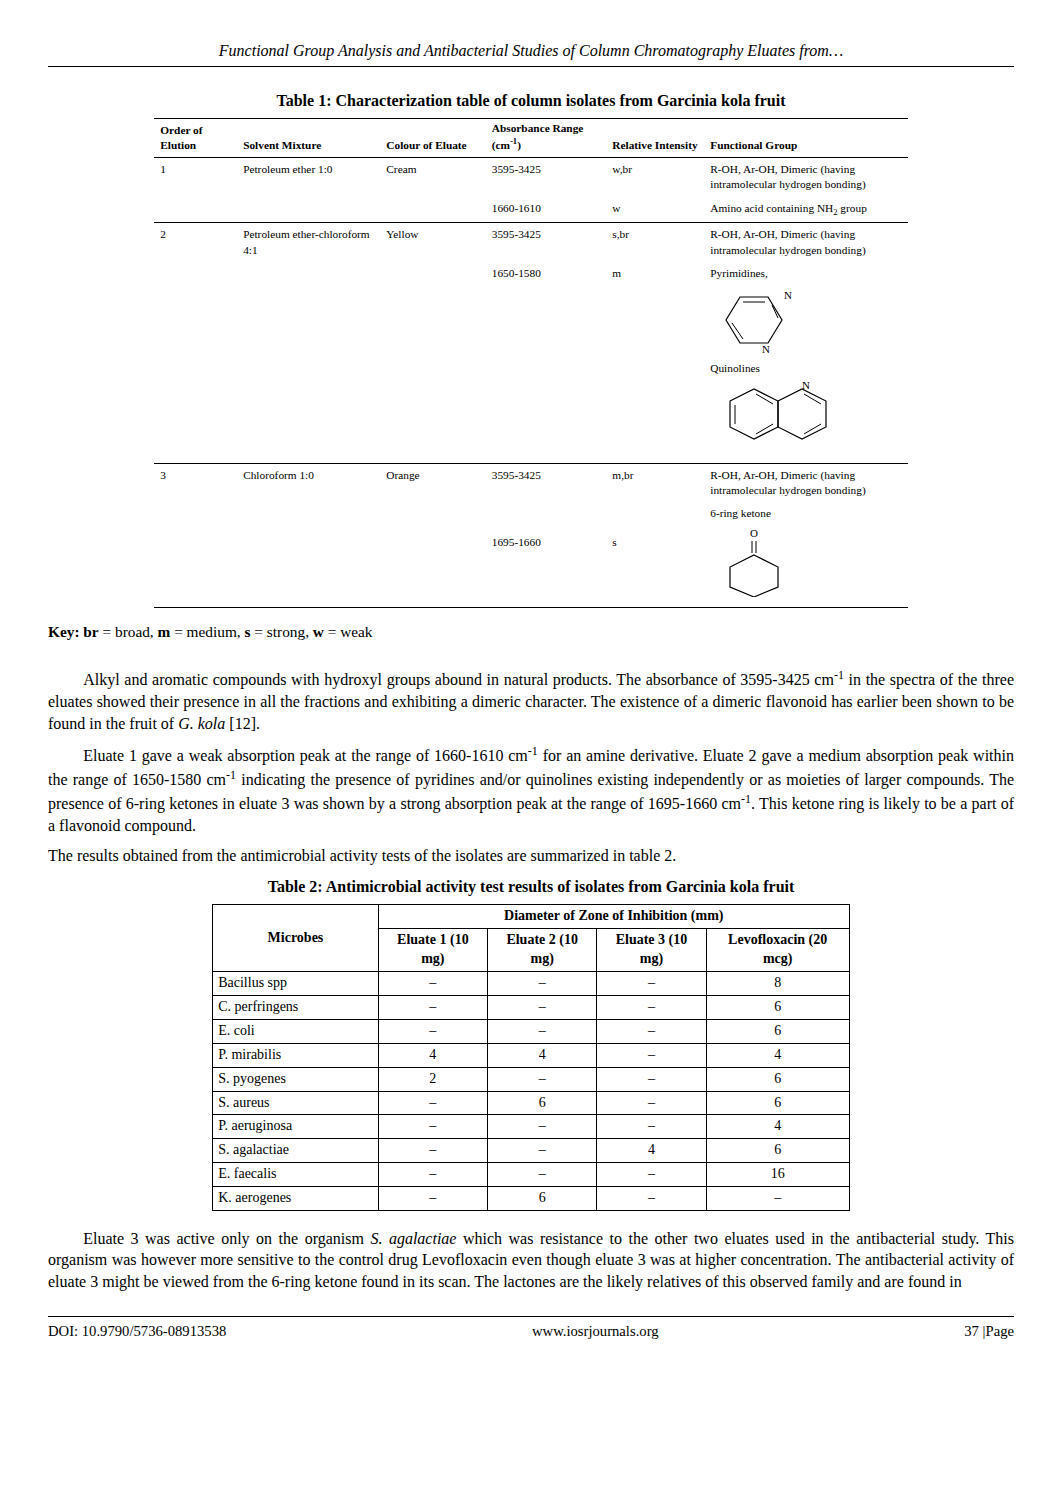Functional Group Analysis and Antibacterial Studies of Column Chromatography Eluates from…
Table 1: Characterization table of column isolates from Garcinia kola fruit
| Order of Elution | Solvent Mixture | Colour of Eluate | Absorbance Range (cm -1 ) | Relative Intensity | Functional Group |
| --- | --- | --- | --- | --- | --- |
| 1 | Petroleum ether 1:0 | Cream | 3595-3425 | w,br | R-OH, Ar-OH, Dimeric (having intramolecular hydrogen bonding) |
| | | | 1660-1610 | w | Amino acid containing NH 2 group |
| 2 | Petroleum ether-chloroform 4:1 | Yellow | 3595-3425 | s,br | R-OH, Ar-OH, Dimeric (having intramolecular hydrogen bonding) |
| | | | 1650-1580 | m | Pyrimidines, N N Quinolines N |
| 3 | Chloroform 1:0 | Orange | 3595-3425 1695-1660 | m,br s | R-OH, Ar-OH, Dimeric (having intramolecular hydrogen bonding) 6-ring ketone O |
Key: br = broad, m = medium, s = strong, w = weak
Alkyl and aromatic compounds with hydroxyl groups abound in natural products. The absorbance of 3595-3425 cm-1 in the spectra of the three eluates showed their presence in all the fractions and exhibiting a dimeric character. The existence of a dimeric flavonoid has earlier been shown to be found in the fruit of G. kola [12].
Eluate 1 gave a weak absorption peak at the range of 1660-1610 cm-1 for an amine derivative. Eluate 2 gave a medium absorption peak within the range of 1650-1580 cm-1 indicating the presence of pyridines and/or quinolines existing independently or as moieties of larger compounds. The presence of 6-ring ketones in eluate 3 was shown by a strong absorption peak at the range of 1695-1660 cm-1. This ketone ring is likely to be a part of a flavonoid compound.
The results obtained from the antimicrobial activity tests of the isolates are summarized in table 2.
Table 2: Antimicrobial activity test results of isolates from Garcinia kola fruit
| Microbes | Diameter of Zone of Inhibition (mm) |
| --- | --- |
| Eluate 1 (10 mg) | Eluate 2 (10 mg) | Eluate 3 (10 mg) | Levofloxacin (20 mcg) |
| Bacillus spp | – | – | – | 8 |
| C. perfringens | – | – | – | 6 |
| E. coli | – | – | – | 6 |
| P. mirabilis | 4 | 4 | – | 4 |
| S. pyogenes | 2 | – | – | 6 |
| S. aureus | – | 6 | – | 6 |
| P. aeruginosa | – | – | – | 4 |
| S. agalactiae | – | – | 4 | 6 |
| E. faecalis | – | – | – | 16 |
| K. aerogenes | – | 6 | – | – |
Eluate 3 was active only on the organism S. agalactiae which was resistance to the other two eluates used in the antibacterial study. This organism was however more sensitive to the control drug Levofloxacin even though eluate 3 was at higher concentration. The antibacterial activity of eluate 3 might be viewed from the 6-ring ketone found in its scan. The lactones are the likely relatives of this observed family and are found in
DOI: 10.9790/5736-08913538 www.iosrjournals.org 37 |Page